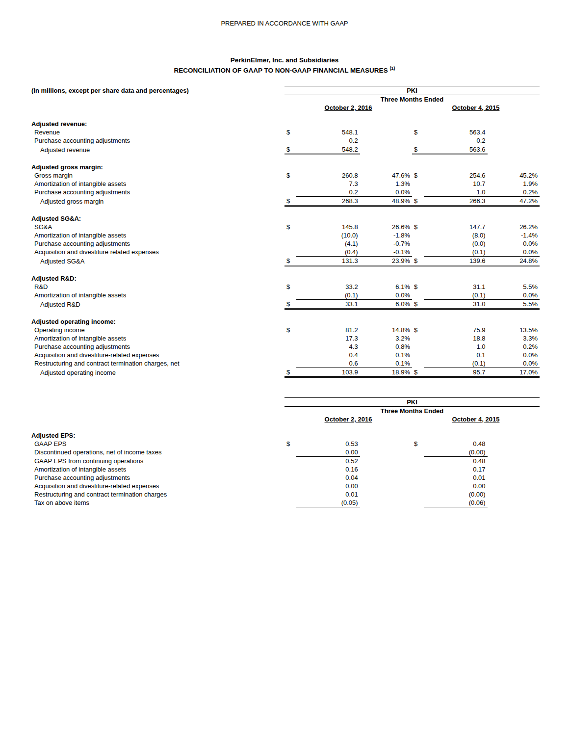PREPARED IN ACCORDANCE WITH GAAP
PerkinElmer, Inc. and Subsidiaries
RECONCILIATION OF GAAP TO NON-GAAP FINANCIAL MEASURES (1)
| (In millions, except per share data and percentages) | PKI |
| | Three Months Ended |
| | October 2, 2016 | October 4, 2015 |
| Adjusted revenue: | |
| Revenue | $ | 548.1 | | $ | 563.4 | |
| Purchase accounting adjustments | | 0.2 | | | 0.2 | |
| Adjusted revenue | $ | 548.2 | | $ | 563.6 | |
| Adjusted gross margin: | |
| Gross margin | $ | 260.8 | 47.6% | $ | 254.6 | 45.2% |
| Amortization of intangible assets | | 7.3 | 1.3% | | 10.7 | 1.9% |
| Purchase accounting adjustments | | 0.2 | 0.0% | | 1.0 | 0.2% |
| Adjusted gross margin | $ | 268.3 | 48.9% | $ | 266.3 | 47.2% |
| Adjusted SG&A: | |
| SG&A | $ | 145.8 | 26.6% | $ | 147.7 | 26.2% |
| Amortization of intangible assets | | (10.0) | -1.8% | | (8.0) | -1.4% |
| Purchase accounting adjustments | | (4.1) | -0.7% | | (0.0) | 0.0% |
| Acquisition and divestiture related expenses | | (0.4) | -0.1% | | (0.1) | 0.0% |
| Adjusted SG&A | $ | 131.3 | 23.9% | $ | 139.6 | 24.8% |
| Adjusted R&D: | |
| R&D | $ | 33.2 | 6.1% | $ | 31.1 | 5.5% |
| Amortization of intangible assets | | (0.1) | 0.0% | | (0.1) | 0.0% |
| Adjusted R&D | $ | 33.1 | 6.0% | $ | 31.0 | 5.5% |
| Adjusted operating income: | |
| Operating income | $ | 81.2 | 14.8% | $ | 75.9 | 13.5% |
| Amortization of intangible assets | | 17.3 | 3.2% | | 18.8 | 3.3% |
| Purchase accounting adjustments | | 4.3 | 0.8% | | 1.0 | 0.2% |
| Acquisition and divestiture-related expenses | | 0.4 | 0.1% | | 0.1 | 0.0% |
| Restructuring and contract termination charges, net | | 0.6 | 0.1% | | (0.1) | 0.0% |
| Adjusted operating income | $ | 103.9 | 18.9% | $ | 95.7 | 17.0% |
| | PKI |
| | Three Months Ended |
| | October 2, 2016 | October 4, 2015 |
| Adjusted EPS: | |
| GAAP EPS | $ | 0.53 | | $ | 0.48 | |
| Discontinued operations, net of income taxes | | 0.00 | | | (0.00) | |
| GAAP EPS from continuing operations | | 0.52 | | | 0.48 | |
| Amortization of intangible assets | | 0.16 | | | 0.17 | |
| Purchase accounting adjustments | | 0.04 | | | 0.01 | |
| Acquisition and divestiture-related expenses | | 0.00 | | | 0.00 | |
| Restructuring and contract termination charges | | 0.01 | | | (0.00) | |
| Tax on above items | | (0.05) | | | (0.06) | |